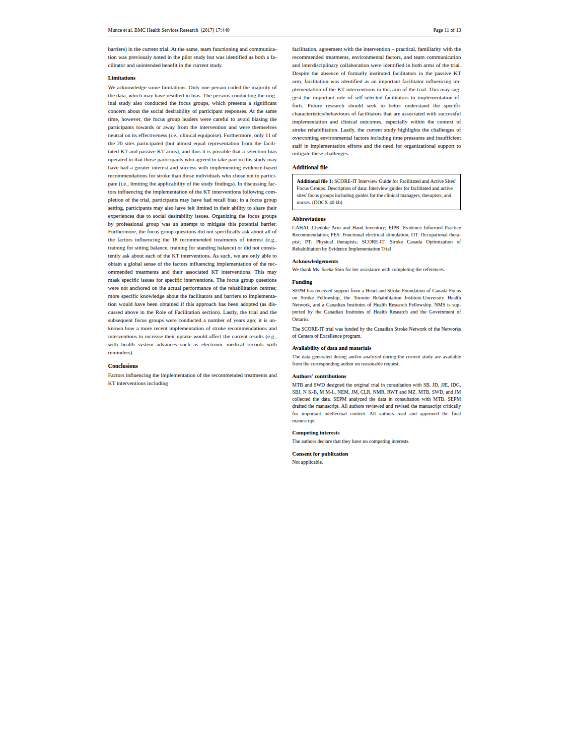Munce et al. BMC Health Services Research (2017) 17:440
Page 11 of 13
barriers) in the current trial. At the same, team functioning and communication was previously noted in the pilot study but was identified as both a facilitator and unintended benefit in the current study.
Limitations
We acknowledge some limitations. Only one person coded the majority of the data, which may have resulted in bias. The persons conducting the original study also conducted the focus groups, which presents a significant concern about the social desirability of participant responses. At the same time, however, the focus group leaders were careful to avoid biasing the participants towards or away from the intervention and were themselves neutral on its effectiveness (i.e., clinical equipoise). Furthermore, only 11 of the 20 sites participated (but almost equal representation from the facilitated KT and passive KT arms), and thus it is possible that a selection bias operated in that those participants who agreed to take part in this study may have had a greater interest and success with implementing evidence-based recommendations for stroke than those individuals who chose not to participate (i.e., limiting the applicability of the study findings). In discussing factors influencing the implementation of the KT interventions following completion of the trial, participants may have had recall bias; in a focus group setting, participants may also have felt limited in their ability to share their experiences due to social desirability issues. Organizing the focus groups by professional group was an attempt to mitigate this potential barrier. Furthermore, the focus group questions did not specifically ask about all of the factors influencing the 18 recommended treatments of interest (e.g., training for sitting balance, training for standing balance) or did not consistently ask about each of the KT interventions. As such, we are only able to obtain a global sense of the factors influencing implementation of the recommended treatments and their associated KT interventions. This may mask specific issues for specific interventions. The focus group questions were not anchored on the actual performance of the rehabilitation centres; more specific knowledge about the facilitators and barriers to implementation would have been obtained if this approach has been adopted (as discussed above in the Role of Facilitation section). Lastly, the trial and the subsequent focus groups were conducted a number of years ago; it is unknown how a more recent implementation of stroke recommendations and interventions to increase their uptake would affect the current results (e.g., with health system advances such as electronic medical records with reminders).
Conclusions
Factors influencing the implementation of the recommended treatments and KT interventions including
facilitation, agreement with the intervention – practical, familiarity with the recommended treatments, environmental factors, and team communication and interdisciplinary collaboration were identified in both arms of the trial. Despite the absence of formally instituted facilitators in the passive KT arm, facilitation was identified as an important facilitator influencing implementation of the KT interventions in this arm of the trial. This may suggest the important role of self-selected facilitators to implementation efforts. Future research should seek to better understand the specific characteristics/behaviours of facilitators that are associated with successful implementation and clinical outcomes, especially within the context of stroke rehabilitation. Lastly, the current study highlights the challenges of overcoming environmental factors including time pressures and insufficient staff in implementation efforts and the need for organizational support to mitigate these challenges.
Additional file
Additional file 1: SCORE-IT Interview Guide for Facilitated and Active Sites' Focus Groups. Description of data: Interview guides for facilitated and active sites' focus groups including guides for the clinical managers, therapists, and nurses. (DOCX 40 kb)
Abbreviations
CAHAI: Chedoke Arm and Hand Inventory; EIPR: Evidence Informed Practice Recommendation; FES: Functional electrical stimulation; OT: Occupational therapist; PT: Physical therapists; SCORE-IT: Stroke Canada Optimization of Rehabilitation by Evidence Implementation Trial
Acknowledgements
We thank Ms. Saeha Shin for her assistance with completing the references.
Funding
SEPM has received support from a Heart and Stroke Foundation of Canada Focus on Stroke Fellowship, the Toronto Rehabilitation Institute-University Health Network, and a Canadian Institutes of Health Research Fellowship. NMS is supported by the Canadian Institutes of Health Research and the Government of Ontario.
The SCORE-IT trial was funded by the Canadian Stroke Network of the Networks of Centers of Excellence program.
Availability of data and materials
The data generated during and/or analyzed during the current study are available from the corresponding author on reasonable request.
Authors' contributions
MTB and SWD designed the original trial in consultation with SB, JD, JJE, IDG, SBJ, N K-B, M M-L, NEM, JM, CLR, NMR, RWT and MZ. MTB, SWD, and JM collected the data. SEPM analyzed the data in consultation with MTB. SEPM drafted the manuscript. All authors reviewed and revised the manuscript critically for important intellectual content. All authors read and approved the final manuscript.
Competing interests
The authors declare that they have no competing interests.
Consent for publication
Not applicable.